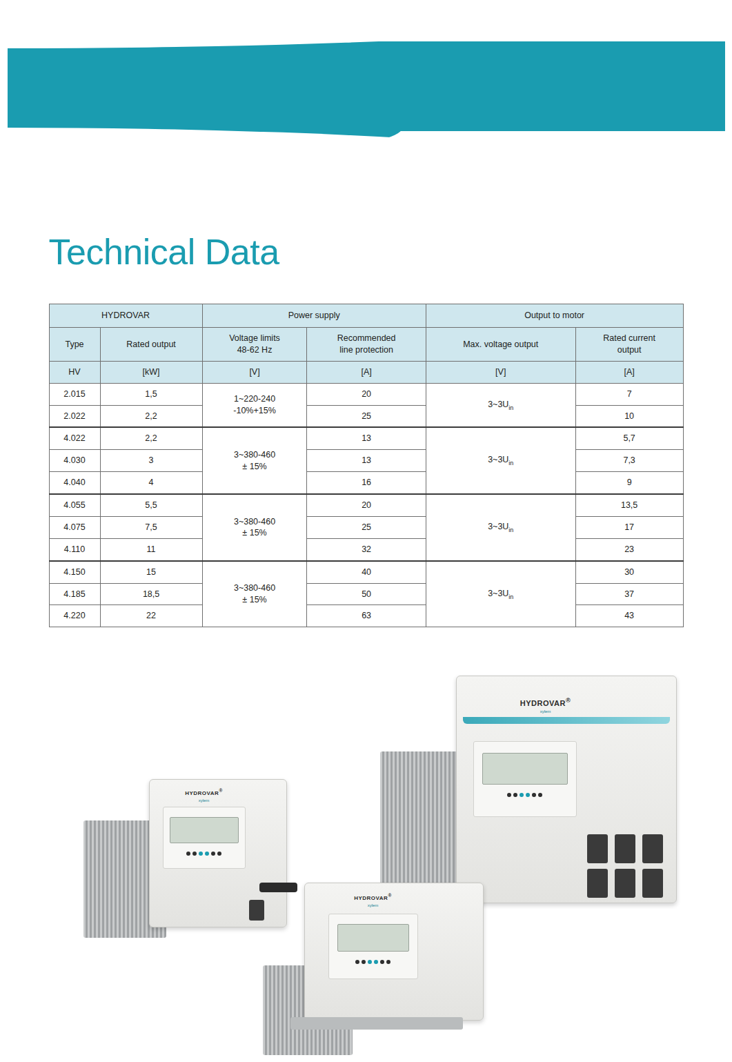Technical Data
| HYDROVAR | Power supply | Output to motor |
| --- | --- | --- |
| Type | Rated output | Voltage limits 48-62 Hz | Recommended line protection | Max. voltage output | Rated current output |
| HV | [kW] | [V] | [A] | [V] | [A] |
| 2.015 | 1,5 | 1~220-240 -10%+15% | 20 | 3~3U in | 7 |
| 2.022 | 2,2 | 25 | 10 |
| 4.022 | 2,2 | 3~380-460 ± 15% | 13 | 3~3U in | 5,7 |
| 4.030 | 3 | 13 | 7,3 |
| 4.040 | 4 | 16 | 9 |
| 4.055 | 5,5 | 3~380-460 ± 15% | 20 | 3~3U in | 13,5 |
| 4.075 | 7,5 | 25 | 17 |
| 4.110 | 11 | 32 | 23 |
| 4.150 | 15 | 3~380-460 ± 15% | 40 | 3~3U in | 30 |
| 4.185 | 18,5 | 50 | 37 |
| 4.220 | 22 | 63 | 43 |
HYDROVAR®xylem
HYDROVAR®xylem
HYDROVAR®xylem